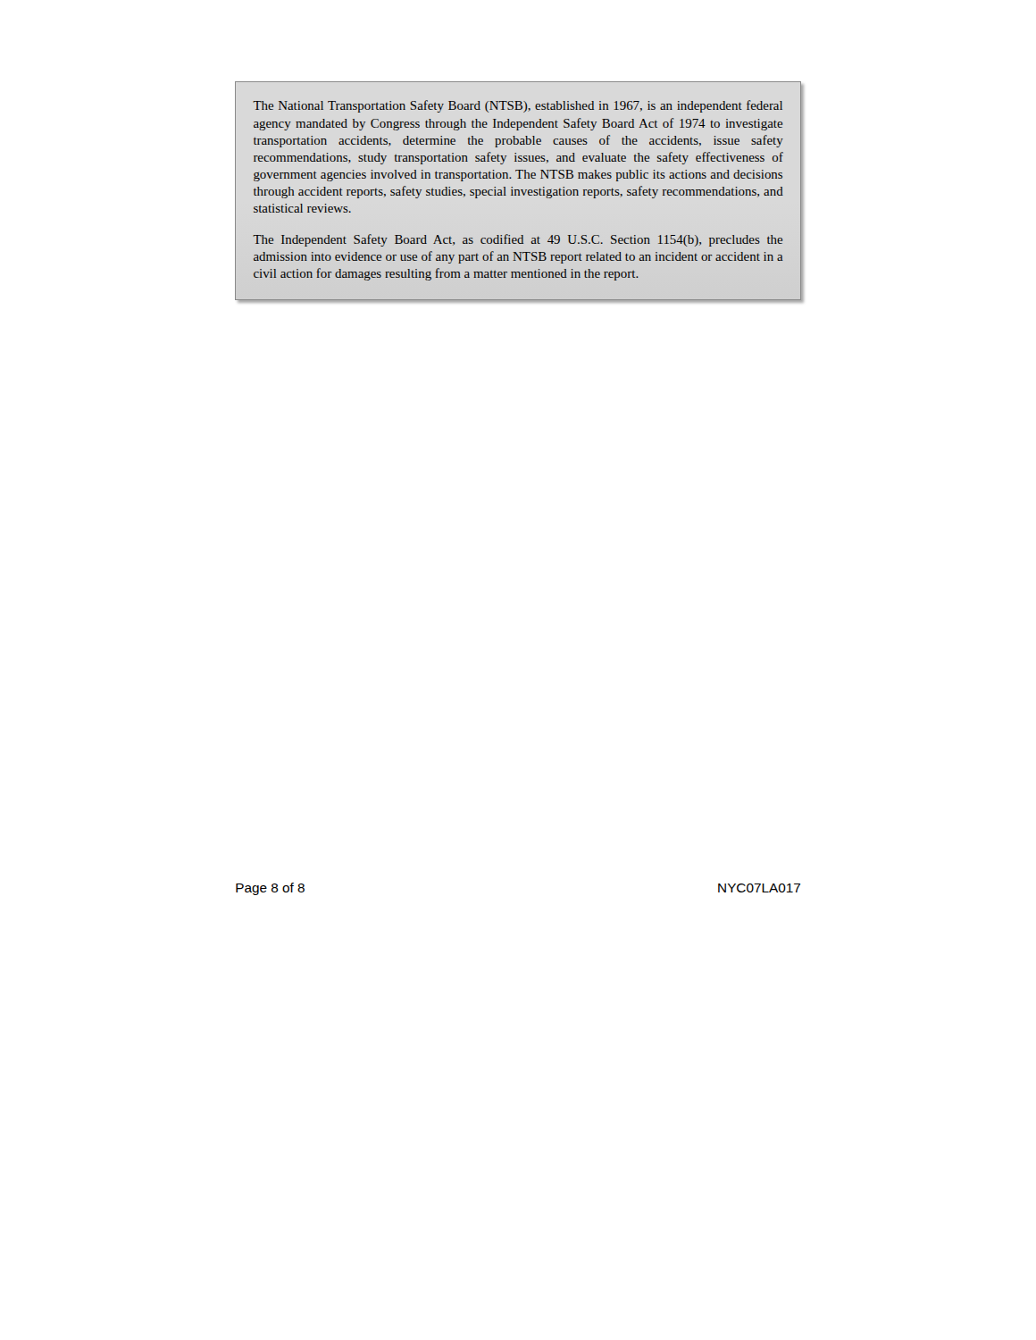The National Transportation Safety Board (NTSB), established in 1967, is an independent federal agency mandated by Congress through the Independent Safety Board Act of 1974 to investigate transportation accidents, determine the probable causes of the accidents, issue safety recommendations, study transportation safety issues, and evaluate the safety effectiveness of government agencies involved in transportation. The NTSB makes public its actions and decisions through accident reports, safety studies, special investigation reports, safety recommendations, and statistical reviews.
The Independent Safety Board Act, as codified at 49 U.S.C. Section 1154(b), precludes the admission into evidence or use of any part of an NTSB report related to an incident or accident in a civil action for damages resulting from a matter mentioned in the report.
Page 8 of 8 NYC07LA017